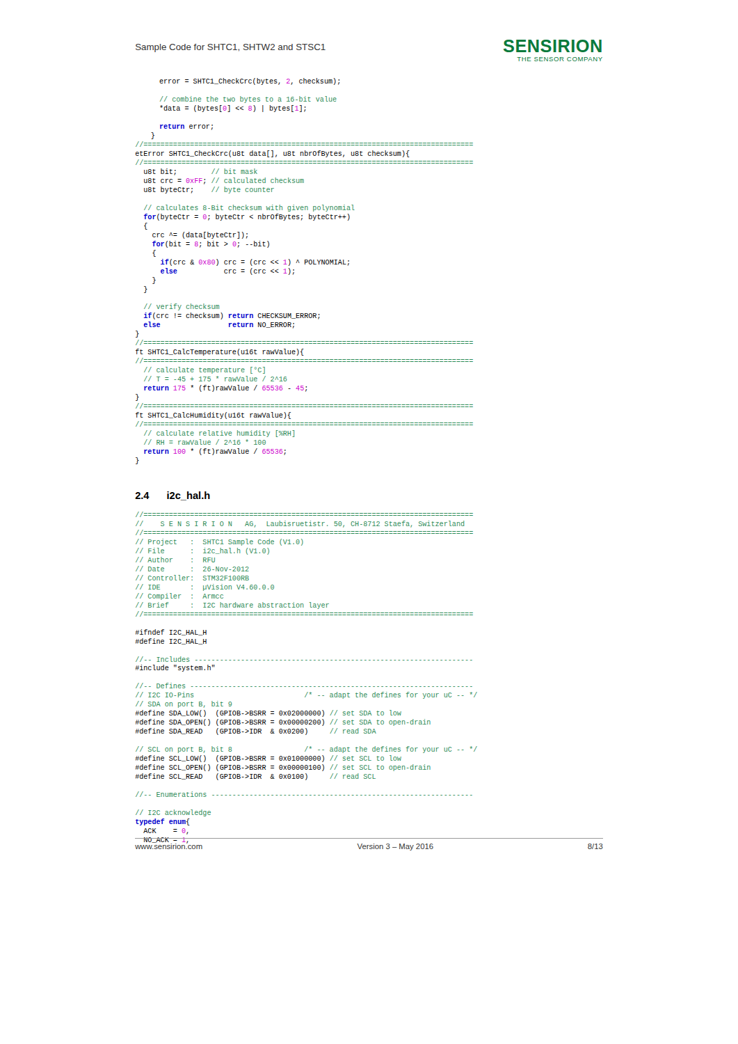Sample Code for SHTC1, SHTW2 and STSC1
SENSIRION
THE SENSOR COMPANY
  error = SHTC1_CheckCrc(bytes, 2, checksum);

  // combine the two bytes to a 16-bit value
  *data = (bytes[0] << 8) | bytes[1];

  return error;
}
//==============================================================================
etError SHTC1_CheckCrc(u8t data[], u8t nbrOfBytes, u8t checksum){
//==============================================================================
  u8t bit;        // bit mask
  u8t crc = 0xFF; // calculated checksum
  u8t byteCtr;    // byte counter

  // calculates 8-Bit checksum with given polynomial
  for(byteCtr = 0; byteCtr < nbrOfBytes; byteCtr++)
  {
    crc ^= (data[byteCtr]);
    for(bit = 8; bit > 0; --bit)
    {
      if(crc & 0x80) crc = (crc << 1) ^ POLYNOMIAL;
      else           crc = (crc << 1);
    }
  }

  // verify checksum
  if(crc != checksum) return CHECKSUM_ERROR;
  else                return NO_ERROR;
}
//==============================================================================
ft SHTC1_CalcTemperature(u16t rawValue){
//==============================================================================
  // calculate temperature [°C]
  // T = -45 + 175 * rawValue / 2^16
  return 175 * (ft)rawValue / 65536 - 45;
}
//==============================================================================
ft SHTC1_CalcHumidity(u16t rawValue){
//==============================================================================
  // calculate relative humidity [%RH]
  // RH = rawValue / 2^16 * 100
  return 100 * (ft)rawValue / 65536;
}
2.4i2c_hal.h
//==============================================================================
//    S E N S I R I O N   AG,  Laubisruetistr. 50, CH-8712 Staefa, Switzerland
//==============================================================================
// Project   :  SHTC1 Sample Code (V1.0)
// File      :  i2c_hal.h (V1.0)
// Author    :  RFU
// Date      :  26-Nov-2012
// Controller:  STM32F100RB
// IDE       :  µVision V4.60.0.0
// Compiler  :  Armcc
// Brief     :  I2C hardware abstraction layer
//==============================================================================

#ifndef I2C_HAL_H
#define I2C_HAL_H

//-- Includes ------------------------------------------------------------------
#include "system.h"

//-- Defines -------------------------------------------------------------------
// I2C IO-Pins                          /* -- adapt the defines for your uC -- */
// SDA on port B, bit 9
#define SDA_LOW()  (GPIOB->BSRR = 0x02000000) // set SDA to low
#define SDA_OPEN() (GPIOB->BSRR = 0x00000200) // set SDA to open-drain
#define SDA_READ   (GPIOB->IDR  & 0x0200)     // read SDA

// SCL on port B, bit 8                 /* -- adapt the defines for your uC -- */
#define SCL_LOW()  (GPIOB->BSRR = 0x01000000) // set SCL to low
#define SCL_OPEN() (GPIOB->BSRR = 0x00000100) // set SCL to open-drain
#define SCL_READ   (GPIOB->IDR  & 0x0100)     // read SCL

//-- Enumerations --------------------------------------------------------------

// I2C acknowledge
typedef enum{
  ACK    = 0,
  NO_ACK = 1,
www.sensirion.com
Version 3 – May 2016
8/13